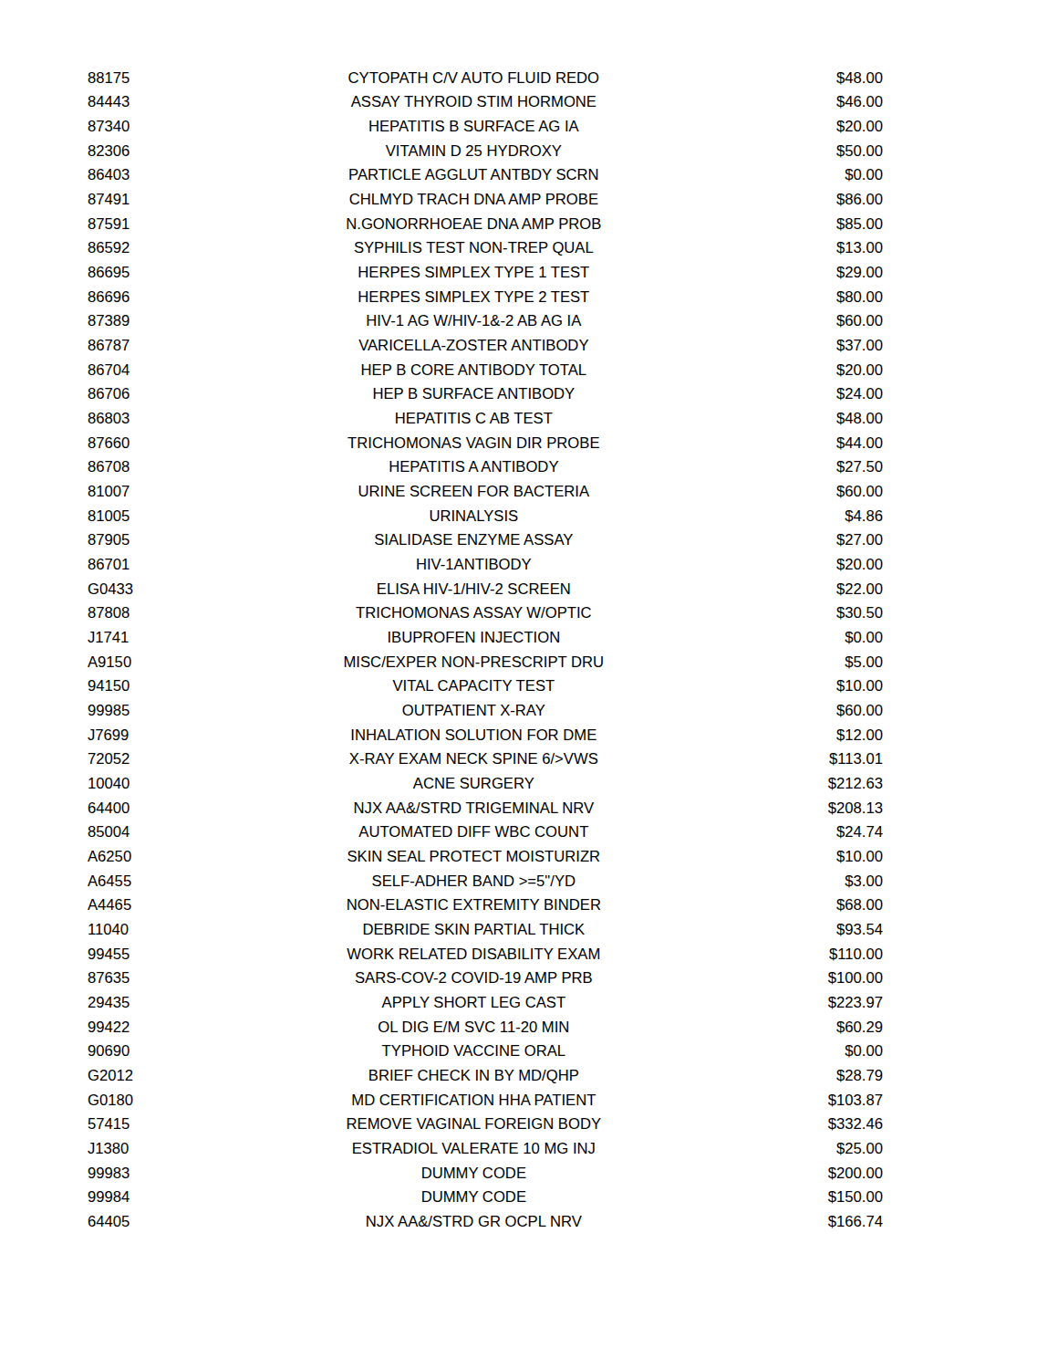| 88175 | CYTOPATH C/V AUTO FLUID REDO | $48.00 |
| 84443 | ASSAY THYROID STIM HORMONE | $46.00 |
| 87340 | HEPATITIS B SURFACE AG IA | $20.00 |
| 82306 | VITAMIN D 25 HYDROXY | $50.00 |
| 86403 | PARTICLE AGGLUT ANTBDY SCRN | $0.00 |
| 87491 | CHLMYD TRACH DNA AMP PROBE | $86.00 |
| 87591 | N.GONORRHOEAE DNA AMP PROB | $85.00 |
| 86592 | SYPHILIS TEST NON-TREP QUAL | $13.00 |
| 86695 | HERPES SIMPLEX TYPE 1 TEST | $29.00 |
| 86696 | HERPES SIMPLEX TYPE 2 TEST | $80.00 |
| 87389 | HIV-1 AG W/HIV-1&-2 AB AG IA | $60.00 |
| 86787 | VARICELLA-ZOSTER ANTIBODY | $37.00 |
| 86704 | HEP B CORE ANTIBODY TOTAL | $20.00 |
| 86706 | HEP B SURFACE ANTIBODY | $24.00 |
| 86803 | HEPATITIS C AB TEST | $48.00 |
| 87660 | TRICHOMONAS VAGIN DIR PROBE | $44.00 |
| 86708 | HEPATITIS A ANTIBODY | $27.50 |
| 81007 | URINE SCREEN FOR BACTERIA | $60.00 |
| 81005 | URINALYSIS | $4.86 |
| 87905 | SIALIDASE ENZYME ASSAY | $27.00 |
| 86701 | HIV-1ANTIBODY | $20.00 |
| G0433 | ELISA HIV-1/HIV-2 SCREEN | $22.00 |
| 87808 | TRICHOMONAS ASSAY W/OPTIC | $30.50 |
| J1741 | IBUPROFEN INJECTION | $0.00 |
| A9150 | MISC/EXPER NON-PRESCRIPT DRU | $5.00 |
| 94150 | VITAL CAPACITY TEST | $10.00 |
| 99985 | OUTPATIENT X-RAY | $60.00 |
| J7699 | INHALATION SOLUTION FOR DME | $12.00 |
| 72052 | X-RAY EXAM NECK SPINE 6/>VWS | $113.01 |
| 10040 | ACNE SURGERY | $212.63 |
| 64400 | NJX AA&/STRD TRIGEMINAL NRV | $208.13 |
| 85004 | AUTOMATED DIFF WBC COUNT | $24.74 |
| A6250 | SKIN SEAL PROTECT MOISTURIZR | $10.00 |
| A6455 | SELF-ADHER BAND >=5"/YD | $3.00 |
| A4465 | NON-ELASTIC EXTREMITY BINDER | $68.00 |
| 11040 | DEBRIDE SKIN PARTIAL THICK | $93.54 |
| 99455 | WORK RELATED DISABILITY EXAM | $110.00 |
| 87635 | SARS-COV-2 COVID-19 AMP PRB | $100.00 |
| 29435 | APPLY SHORT LEG CAST | $223.97 |
| 99422 | OL DIG E/M SVC 11-20 MIN | $60.29 |
| 90690 | TYPHOID VACCINE ORAL | $0.00 |
| G2012 | BRIEF CHECK IN BY MD/QHP | $28.79 |
| G0180 | MD CERTIFICATION HHA PATIENT | $103.87 |
| 57415 | REMOVE VAGINAL FOREIGN BODY | $332.46 |
| J1380 | ESTRADIOL VALERATE 10 MG INJ | $25.00 |
| 99983 | DUMMY CODE | $200.00 |
| 99984 | DUMMY CODE | $150.00 |
| 64405 | NJX AA&/STRD GR OCPL NRV | $166.74 |